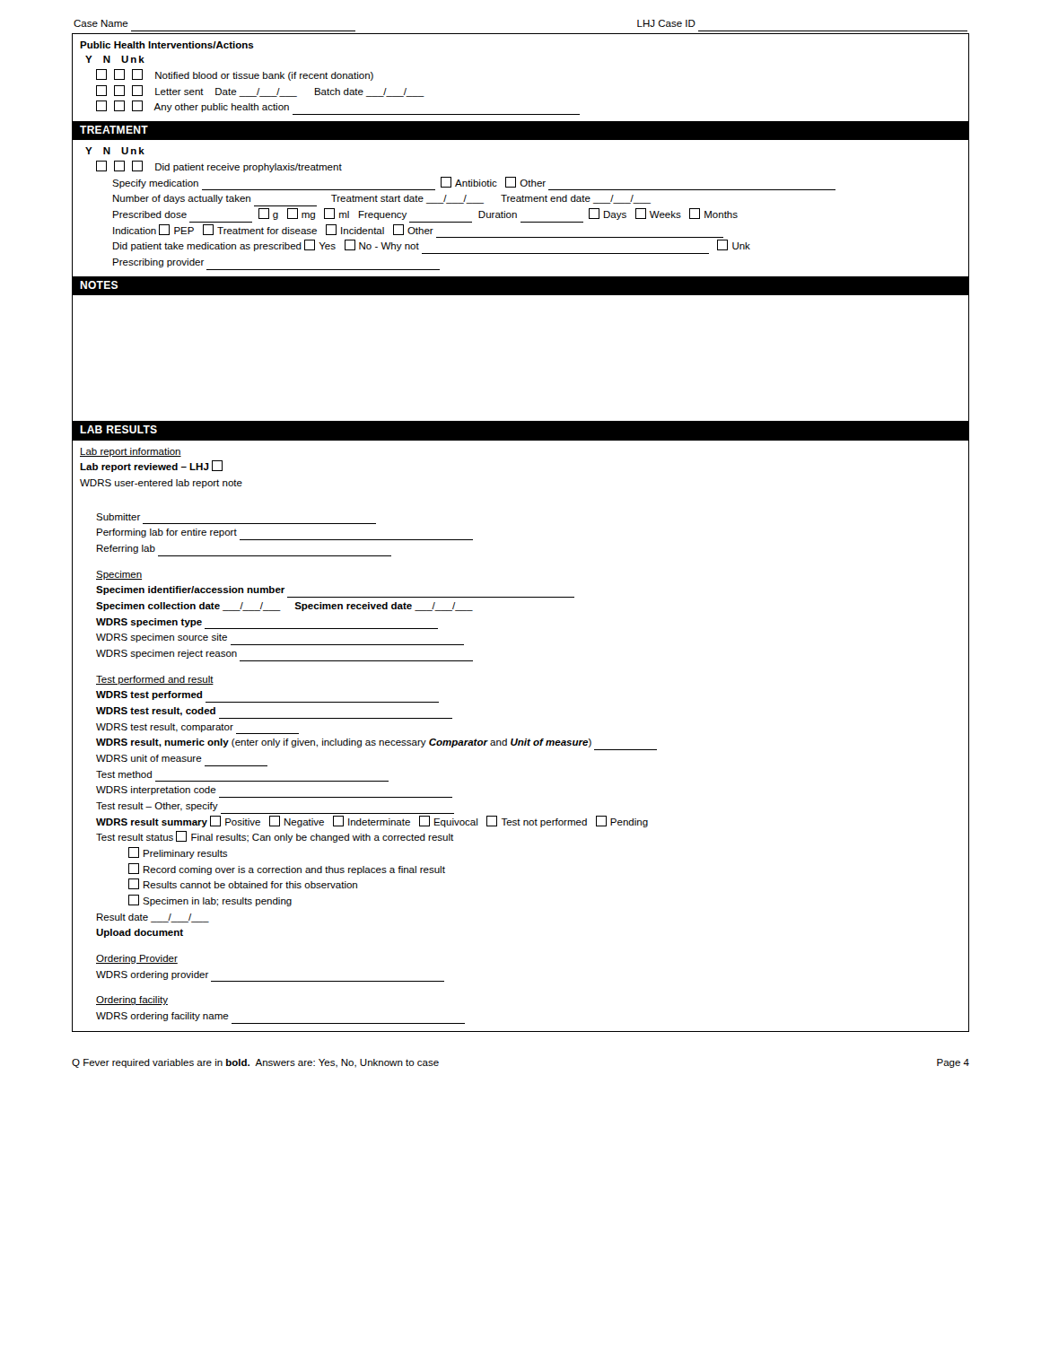Case Name
LHJ Case ID
Public Health Interventions/Actions
YNUnk
Notified blood or tissue bank (if recent donation)
Letter sent Date ___/___/___ Batch date ___/___/___
Any other public health action
TREATMENT
YNUnk
Did patient receive prophylaxis/treatment
Specify medication Antibiotic Other
Number of days actually taken Treatment start date ___/___/___ Treatment end date ___/___/___
Prescribed dose g mg ml Frequency Duration Days Weeks Months
Indication PEP Treatment for disease Incidental Other
Did patient take medication as prescribed Yes No - Why not Unk
Prescribing provider
NOTES
LAB RESULTS
Lab report information
Lab report reviewed – LHJ
WDRS user-entered lab report note
Submitter
Performing lab for entire report
Referring lab
Specimen
Specimen identifier/accession number
Specimen collection date ___/___/___ Specimen received date ___/___/___
WDRS specimen type
WDRS specimen source site
WDRS specimen reject reason
Test performed and result
WDRS test performed
WDRS test result, coded
WDRS test result, comparator
WDRS result, numeric only (enter only if given, including as necessary Comparator and Unit of measure)
WDRS unit of measure
Test method
WDRS interpretation code
Test result – Other, specify
WDRS result summary Positive Negative Indeterminate Equivocal Test not performed Pending
Test result status Final results; Can only be changed with a corrected result
Preliminary results
Record coming over is a correction and thus replaces a final result
Results cannot be obtained for this observation
Specimen in lab; results pending
Result date ___/___/___
Upload document
Ordering Provider
WDRS ordering provider
Ordering facility
WDRS ordering facility name
Q Fever required variables are in bold. Answers are: Yes, No, Unknown to case
Page 4